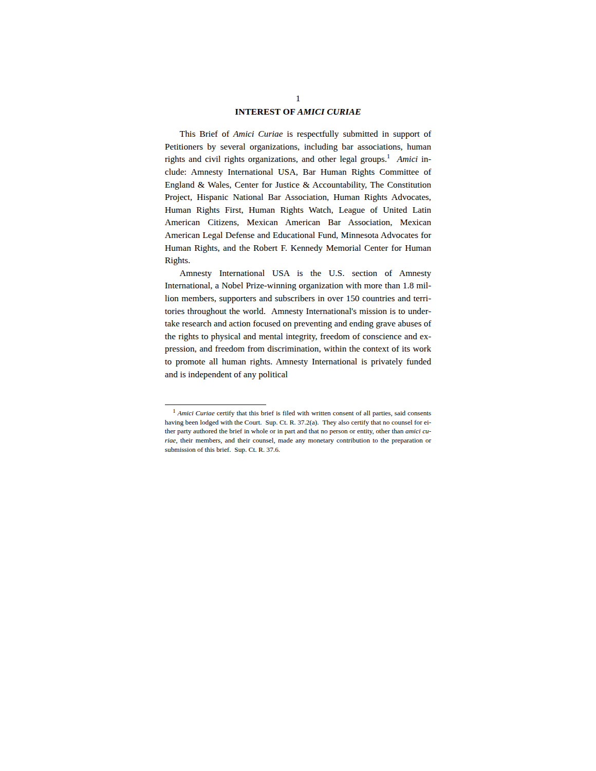1
INTEREST OF AMICI CURIAE
This Brief of Amici Curiae is respectfully submitted in support of Petitioners by several organizations, including bar associations, human rights and civil rights organizations, and other legal groups.1 Amici include: Amnesty International USA, Bar Human Rights Committee of England & Wales, Center for Justice & Accountability, The Constitution Project, Hispanic National Bar Association, Human Rights Advocates, Human Rights First, Human Rights Watch, League of United Latin American Citizens, Mexican American Bar Association, Mexican American Legal Defense and Educational Fund, Minnesota Advocates for Human Rights, and the Robert F. Kennedy Memorial Center for Human Rights.
Amnesty International USA is the U.S. section of Amnesty International, a Nobel Prize-winning organization with more than 1.8 million members, supporters and subscribers in over 150 countries and territories throughout the world. Amnesty International's mission is to undertake research and action focused on preventing and ending grave abuses of the rights to physical and mental integrity, freedom of conscience and expression, and freedom from discrimination, within the context of its work to promote all human rights. Amnesty International is privately funded and is independent of any political
1 Amici Curiae certify that this brief is filed with written consent of all parties, said consents having been lodged with the Court. Sup. Ct. R. 37.2(a). They also certify that no counsel for either party authored the brief in whole or in part and that no person or entity, other than amici curiae, their members, and their counsel, made any monetary contribution to the preparation or submission of this brief. Sup. Ct. R. 37.6.